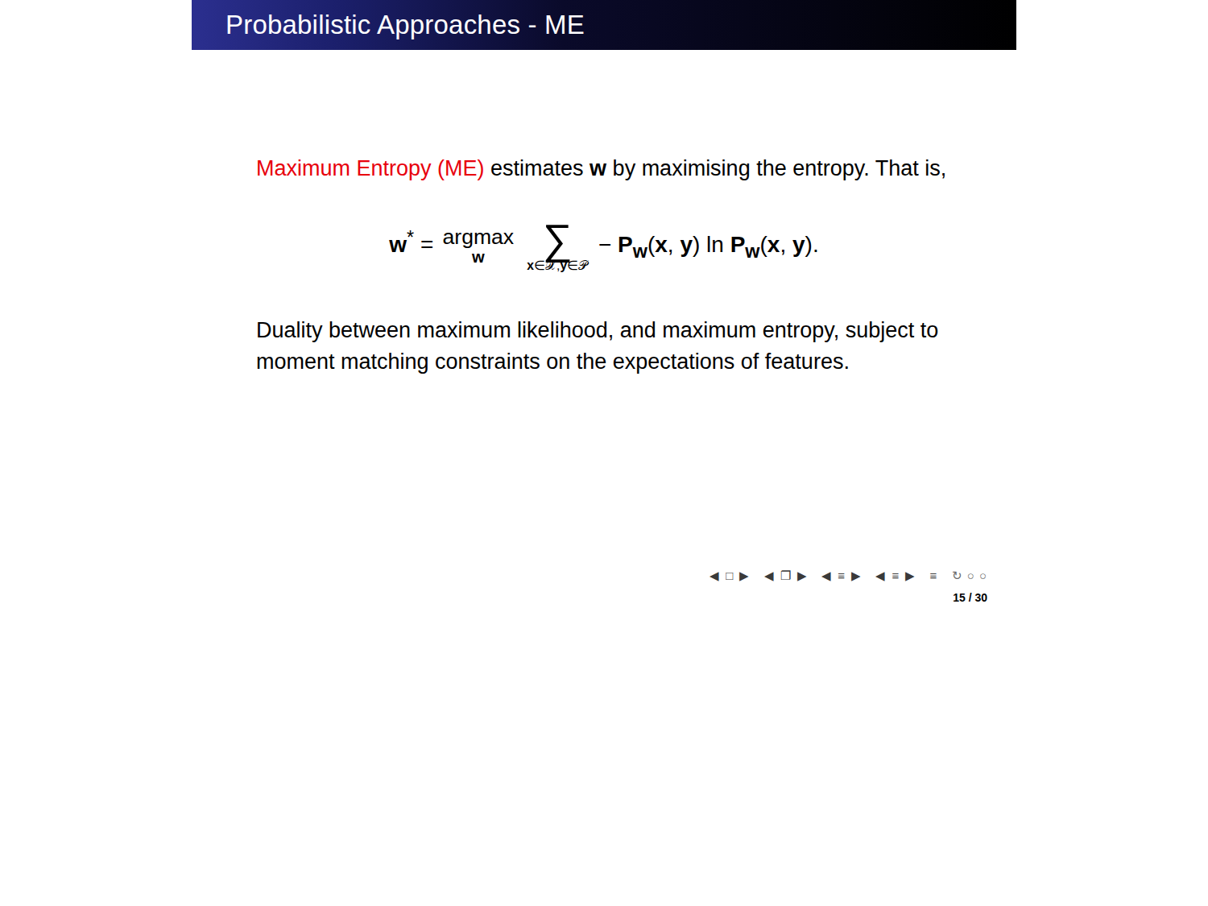Probabilistic Approaches - ME
Maximum Entropy (ME) estimates w by maximising the entropy. That is,
w* = argmax w ∑ x∈𝒳,y∈𝒫 − Pw(x, y) ln Pw(x, y).
Duality between maximum likelihood, and maximum entropy, subject to moment matching constraints on the expectations of features.
◀ □ ▶ ◀ ❐ ▶ ◀ ≡ ▶ ◀ ≡ ▶ ≡ ↻ ○ ○
15 / 30